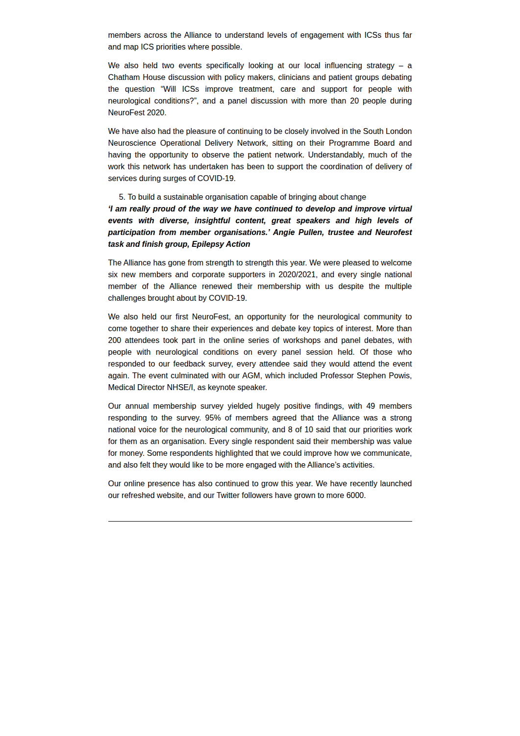members across the Alliance to understand levels of engagement with ICSs thus far and map ICS priorities where possible.
We also held two events specifically looking at our local influencing strategy – a Chatham House discussion with policy makers, clinicians and patient groups debating the question “Will ICSs improve treatment, care and support for people with neurological conditions?”, and a panel discussion with more than 20 people during NeuroFest 2020.
We have also had the pleasure of continuing to be closely involved in the South London Neuroscience Operational Delivery Network, sitting on their Programme Board and having the opportunity to observe the patient network. Understandably, much of the work this network has undertaken has been to support the coordination of delivery of services during surges of COVID-19.
To build a sustainable organisation capable of bringing about change
‘I am really proud of the way we have continued to develop and improve virtual events with diverse, insightful content, great speakers and high levels of participation from member organisations.’ Angie Pullen, trustee and Neurofest task and finish group, Epilepsy Action
The Alliance has gone from strength to strength this year. We were pleased to welcome six new members and corporate supporters in 2020/2021, and every single national member of the Alliance renewed their membership with us despite the multiple challenges brought about by COVID-19.
We also held our first NeuroFest, an opportunity for the neurological community to come together to share their experiences and debate key topics of interest. More than 200 attendees took part in the online series of workshops and panel debates, with people with neurological conditions on every panel session held. Of those who responded to our feedback survey, every attendee said they would attend the event again. The event culminated with our AGM, which included Professor Stephen Powis, Medical Director NHSE/I, as keynote speaker.
Our annual membership survey yielded hugely positive findings, with 49 members responding to the survey. 95% of members agreed that the Alliance was a strong national voice for the neurological community, and 8 of 10 said that our priorities work for them as an organisation. Every single respondent said their membership was value for money. Some respondents highlighted that we could improve how we communicate, and also felt they would like to be more engaged with the Alliance’s activities.
Our online presence has also continued to grow this year. We have recently launched our refreshed website, and our Twitter followers have grown to more 6000.